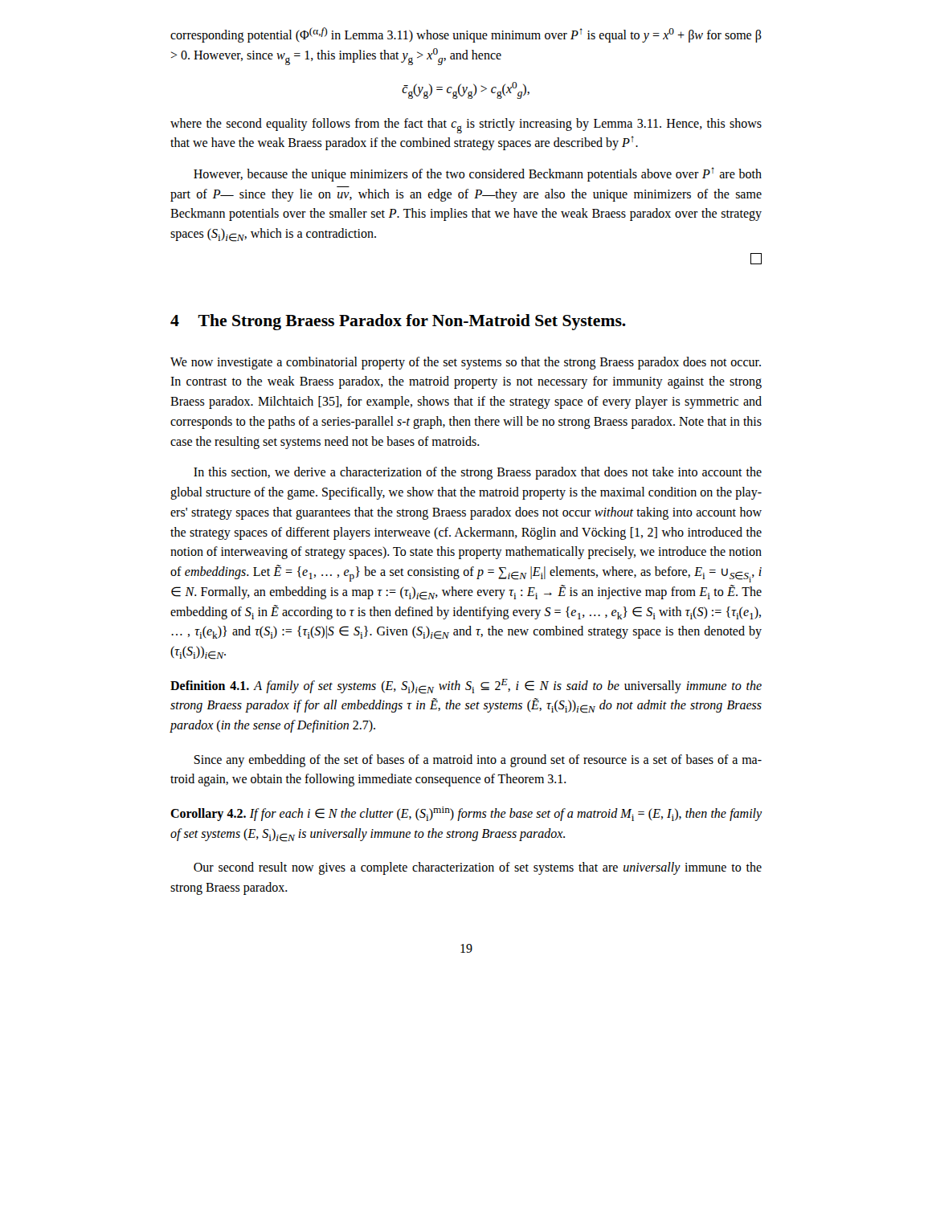corresponding potential (Φ(α,f) in Lemma 3.11) whose unique minimum over P↑ is equal to y = x0 + βw for some β > 0. However, since wg = 1, this implies that yg > x0g, and hence
c̄g(yg) = cg(yg) > cg(x0g),
where the second equality follows from the fact that cg is strictly increasing by Lemma 3.11. Hence, this shows that we have the weak Braess paradox if the combined strategy spaces are described by P↑.
However, because the unique minimizers of the two considered Beckmann potentials above over P↑ are both part of P— since they lie on uv, which is an edge of P—they are also the unique minimizers of the same Beckmann potentials over the smaller set P. This implies that we have the weak Braess paradox over the strategy spaces (Si)i∈N, which is a contradiction.
4 The Strong Braess Paradox for Non-Matroid Set Systems.
We now investigate a combinatorial property of the set systems so that the strong Braess paradox does not occur. In contrast to the weak Braess paradox, the matroid property is not necessary for immunity against the strong Braess paradox. Milchtaich [35], for example, shows that if the strategy space of every player is symmetric and corresponds to the paths of a series-parallel s-t graph, then there will be no strong Braess paradox. Note that in this case the resulting set systems need not be bases of matroids.
In this section, we derive a characterization of the strong Braess paradox that does not take into account the global structure of the game. Specifically, we show that the matroid property is the maximal condition on the players' strategy spaces that guarantees that the strong Braess paradox does not occur without taking into account how the strategy spaces of different players interweave (cf. Ackermann, Röglin and Vöcking [1, 2] who introduced the notion of interweaving of strategy spaces). To state this property mathematically precisely, we introduce the notion of embeddings. Let Ẽ = {e1, … , ep} be a set consisting of p = ∑i∈N |Ei| elements, where, as before, Ei = ∪S∈Si, i ∈ N. Formally, an embedding is a map τ := (τi)i∈N, where every τi : Ei → Ẽ is an injective map from Ei to Ẽ. The embedding of Si in Ẽ according to τ is then defined by identifying every S = {e1, … , ek} ∈ Si with τi(S) := {τi(e1), … , τi(ek)} and τ(Si) := {τi(S)|S ∈ Si}. Given (Si)i∈N and τ, the new combined strategy space is then denoted by (τi(Si))i∈N.
Definition 4.1. A family of set systems (E, Si)i∈N with Si ⊆ 2E, i ∈ N is said to be universally immune to the strong Braess paradox if for all embeddings τ in Ẽ, the set systems (Ẽ, τi(Si))i∈N do not admit the strong Braess paradox (in the sense of Definition 2.7).
Since any embedding of the set of bases of a matroid into a ground set of resource is a set of bases of a matroid again, we obtain the following immediate consequence of Theorem 3.1.
Corollary 4.2. If for each i ∈ N the clutter (E, (Si)min) forms the base set of a matroid Mi = (E, Ii), then the family of set systems (E, Si)i∈N is universally immune to the strong Braess paradox.
Our second result now gives a complete characterization of set systems that are universally immune to the strong Braess paradox.
19